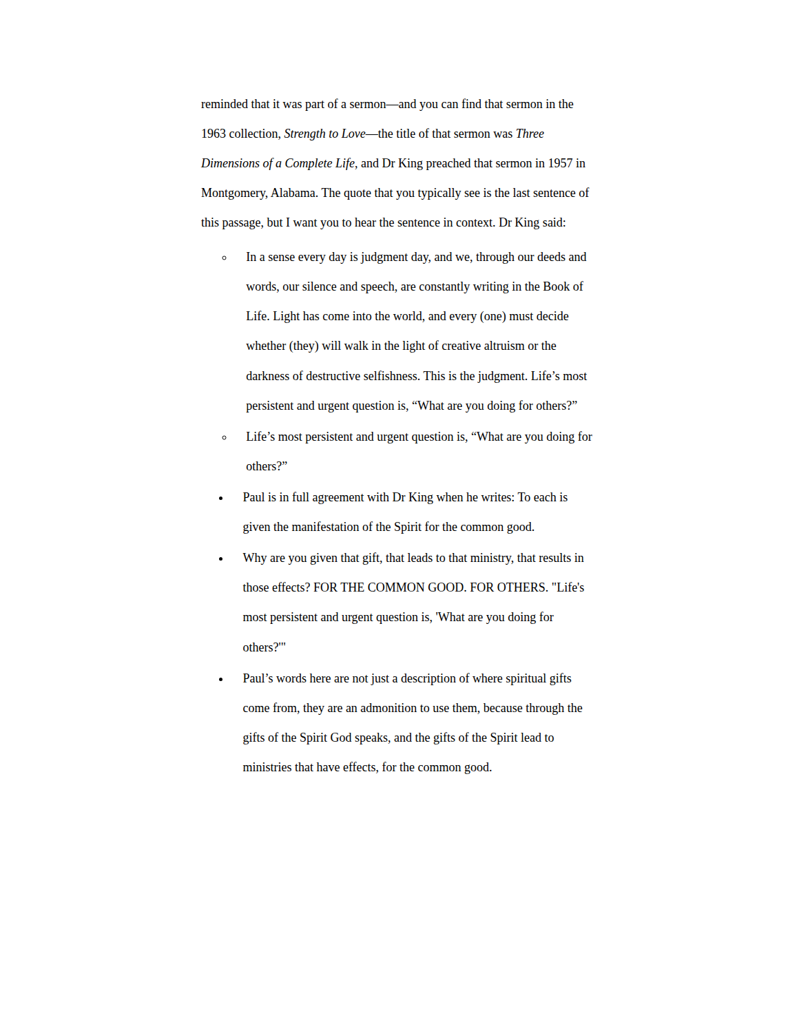reminded that it was part of a sermon—and you can find that sermon in the 1963 collection, Strength to Love—the title of that sermon was Three Dimensions of a Complete Life, and Dr King preached that sermon in 1957 in Montgomery, Alabama. The quote that you typically see is the last sentence of this passage, but I want you to hear the sentence in context. Dr King said:
In a sense every day is judgment day, and we, through our deeds and words, our silence and speech, are constantly writing in the Book of Life. Light has come into the world, and every (one) must decide whether (they) will walk in the light of creative altruism or the darkness of destructive selfishness. This is the judgment. Life’s most persistent and urgent question is, “What are you doing for others?”
Life’s most persistent and urgent question is, “What are you doing for others?”
Paul is in full agreement with Dr King when he writes: To each is given the manifestation of the Spirit for the common good.
Why are you given that gift, that leads to that ministry, that results in those effects? For the common good. For others. "Life's most persistent and urgent question is, 'What are you doing for others?'"
Paul’s words here are not just a description of where spiritual gifts come from, they are an admonition to use them, because through the gifts of the Spirit God speaks, and the gifts of the Spirit lead to ministries that have effects, for the common good.